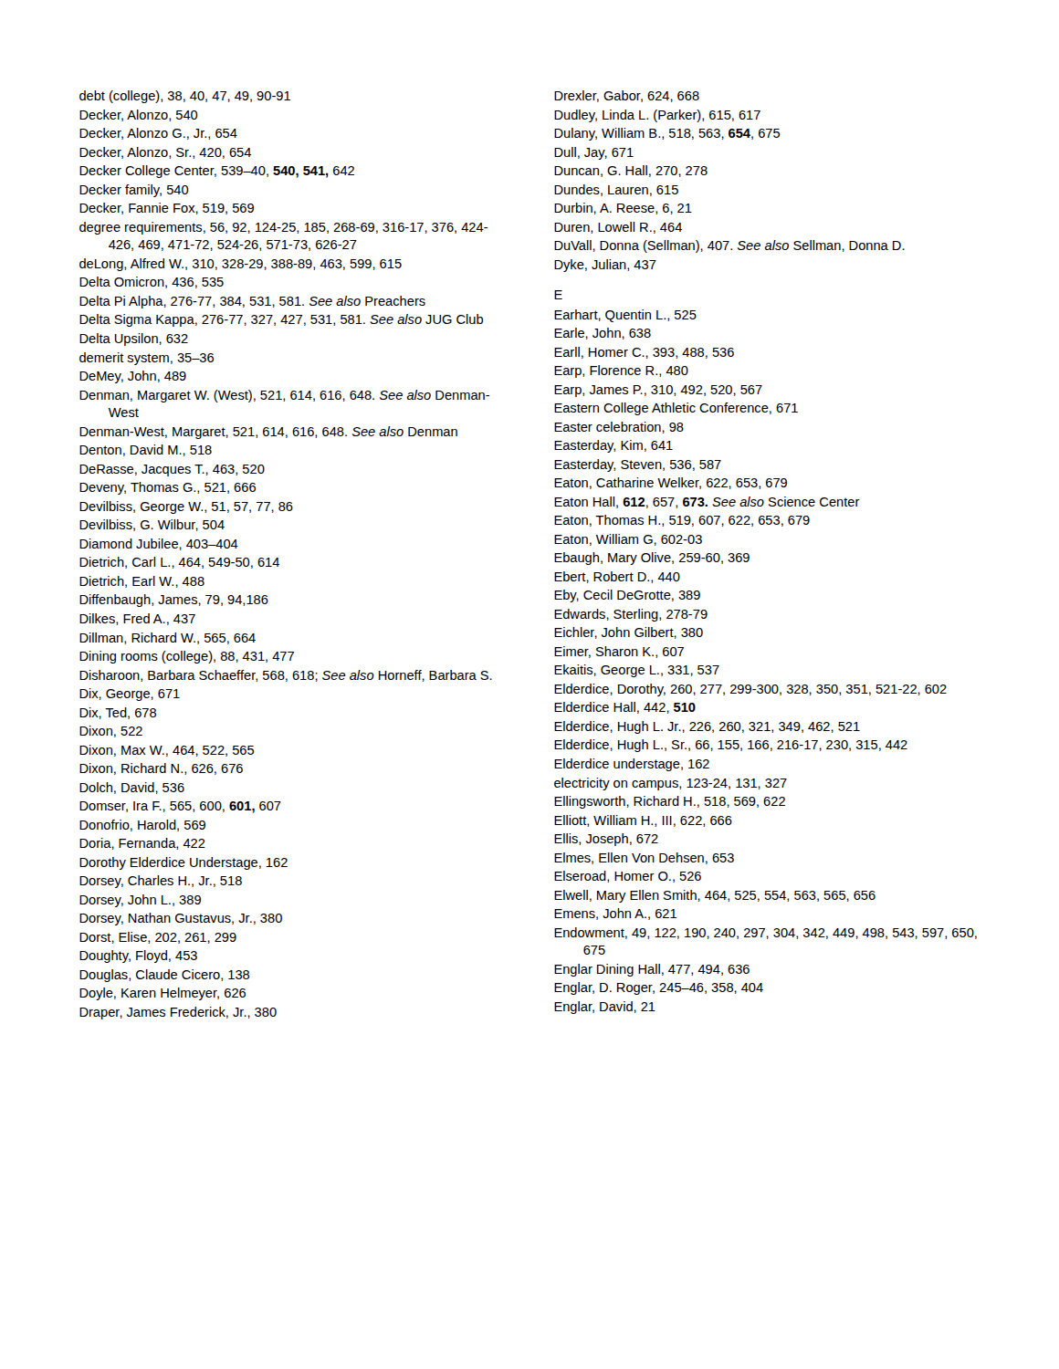debt (college), 38, 40, 47, 49, 90-91
Decker, Alonzo, 540
Decker, Alonzo G., Jr., 654
Decker, Alonzo, Sr., 420, 654
Decker College Center, 539–40, 540, 541, 642
Decker family, 540
Decker, Fannie Fox, 519, 569
degree requirements, 56, 92, 124-25, 185, 268-69, 316-17, 376, 424-426, 469, 471-72, 524-26, 571-73, 626-27
deLong, Alfred W., 310, 328-29, 388-89, 463, 599, 615
Delta Omicron, 436, 535
Delta Pi Alpha, 276-77, 384, 531, 581. See also Preachers
Delta Sigma Kappa, 276-77, 327, 427, 531, 581. See also JUG Club
Delta Upsilon, 632
demerit system, 35–36
DeMey, John, 489
Denman, Margaret W. (West), 521, 614, 616, 648. See also Denman-West
Denman-West, Margaret, 521, 614, 616, 648. See also Denman
Denton, David M., 518
DeRasse, Jacques T., 463, 520
Deveny, Thomas G., 521, 666
Devilbiss, George W., 51, 57, 77, 86
Devilbiss, G. Wilbur, 504
Diamond Jubilee, 403–404
Dietrich, Carl L., 464, 549-50, 614
Dietrich, Earl W., 488
Diffenbaugh, James, 79, 94,186
Dilkes, Fred A., 437
Dillman, Richard W., 565, 664
Dining rooms (college), 88, 431, 477
Disharoon, Barbara Schaeffer, 568, 618; See also Horneff, Barbara S.
Dix, George, 671
Dix, Ted, 678
Dixon, 522
Dixon, Max W., 464, 522, 565
Dixon, Richard N., 626, 676
Dolch, David, 536
Domser, Ira F., 565, 600, 601, 607
Donofrio, Harold, 569
Doria, Fernanda, 422
Dorothy Elderdice Understage, 162
Dorsey, Charles H., Jr., 518
Dorsey, John L., 389
Dorsey, Nathan Gustavus, Jr., 380
Dorst, Elise, 202, 261, 299
Doughty, Floyd, 453
Douglas, Claude Cicero, 138
Doyle, Karen Helmeyer, 626
Draper, James Frederick, Jr., 380
Drexler, Gabor, 624, 668
Dudley, Linda L. (Parker), 615, 617
Dulany, William B., 518, 563, 654, 675
Dull, Jay, 671
Duncan, G. Hall, 270, 278
Dundes, Lauren, 615
Durbin, A. Reese, 6, 21
Duren, Lowell R., 464
DuVall, Donna (Sellman), 407. See also Sellman, Donna D.
Dyke, Julian, 437
E
Earhart, Quentin L., 525
Earle, John, 638
Earll, Homer C., 393, 488, 536
Earp, Florence R., 480
Earp, James P., 310, 492, 520, 567
Eastern College Athletic Conference, 671
Easter celebration, 98
Easterday, Kim, 641
Easterday, Steven, 536, 587
Eaton, Catharine Welker, 622, 653, 679
Eaton Hall, 612, 657, 673. See also Science Center
Eaton, Thomas H., 519, 607, 622, 653, 679
Eaton, William G, 602-03
Ebaugh, Mary Olive, 259-60, 369
Ebert, Robert D., 440
Eby, Cecil DeGrotte, 389
Edwards, Sterling, 278-79
Eichler, John Gilbert, 380
Eimer, Sharon K., 607
Ekaitis, George L., 331, 537
Elderdice, Dorothy, 260, 277, 299-300, 328, 350, 351, 521-22, 602
Elderdice Hall, 442, 510
Elderdice, Hugh L. Jr., 226, 260, 321, 349, 462, 521
Elderdice, Hugh L., Sr., 66, 155, 166, 216-17, 230, 315, 442
Elderdice understage, 162
electricity on campus, 123-24, 131, 327
Ellingsworth, Richard H., 518, 569, 622
Elliott, William H., III, 622, 666
Ellis, Joseph, 672
Elmes, Ellen Von Dehsen, 653
Elseroad, Homer O., 526
Elwell, Mary Ellen Smith, 464, 525, 554, 563, 565, 656
Emens, John A., 621
Endowment, 49, 122, 190, 240, 297, 304, 342, 449, 498, 543, 597, 650, 675
Englar Dining Hall, 477, 494, 636
Englar, D. Roger, 245–46, 358, 404
Englar, David, 21